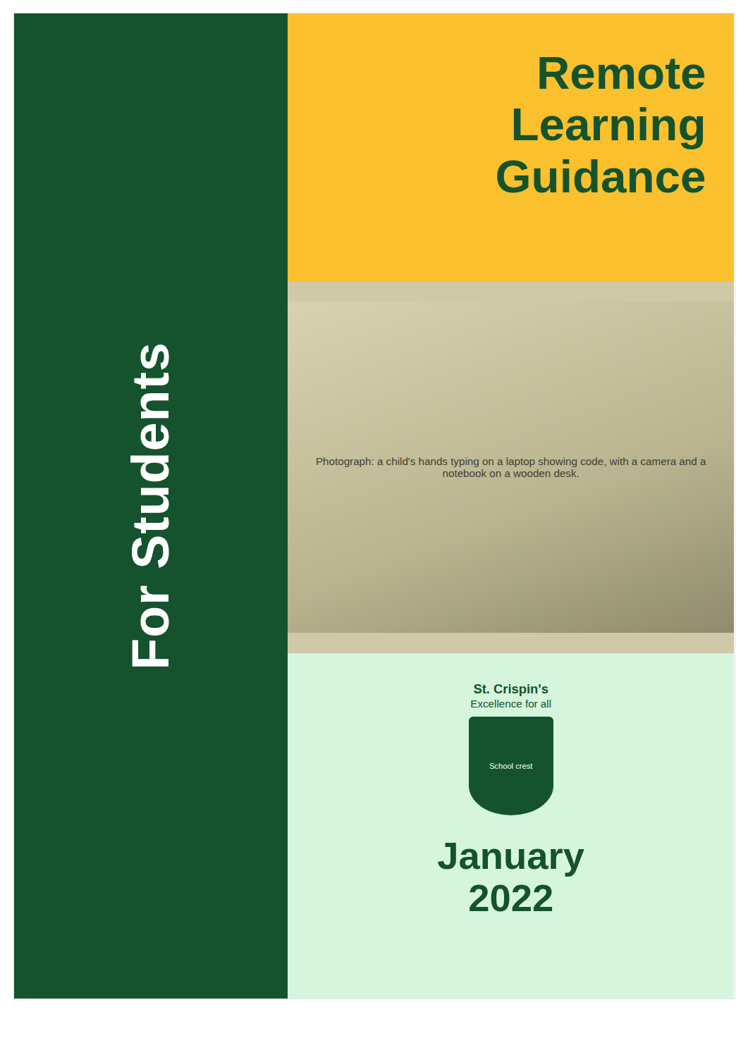For Students
Remote
Learning
Guidance
Photograph: a child's hands typing on a laptop showing code, with a camera and a notebook on a wooden desk.
St. Crispin's
Excellence for all
School crest
January
2022